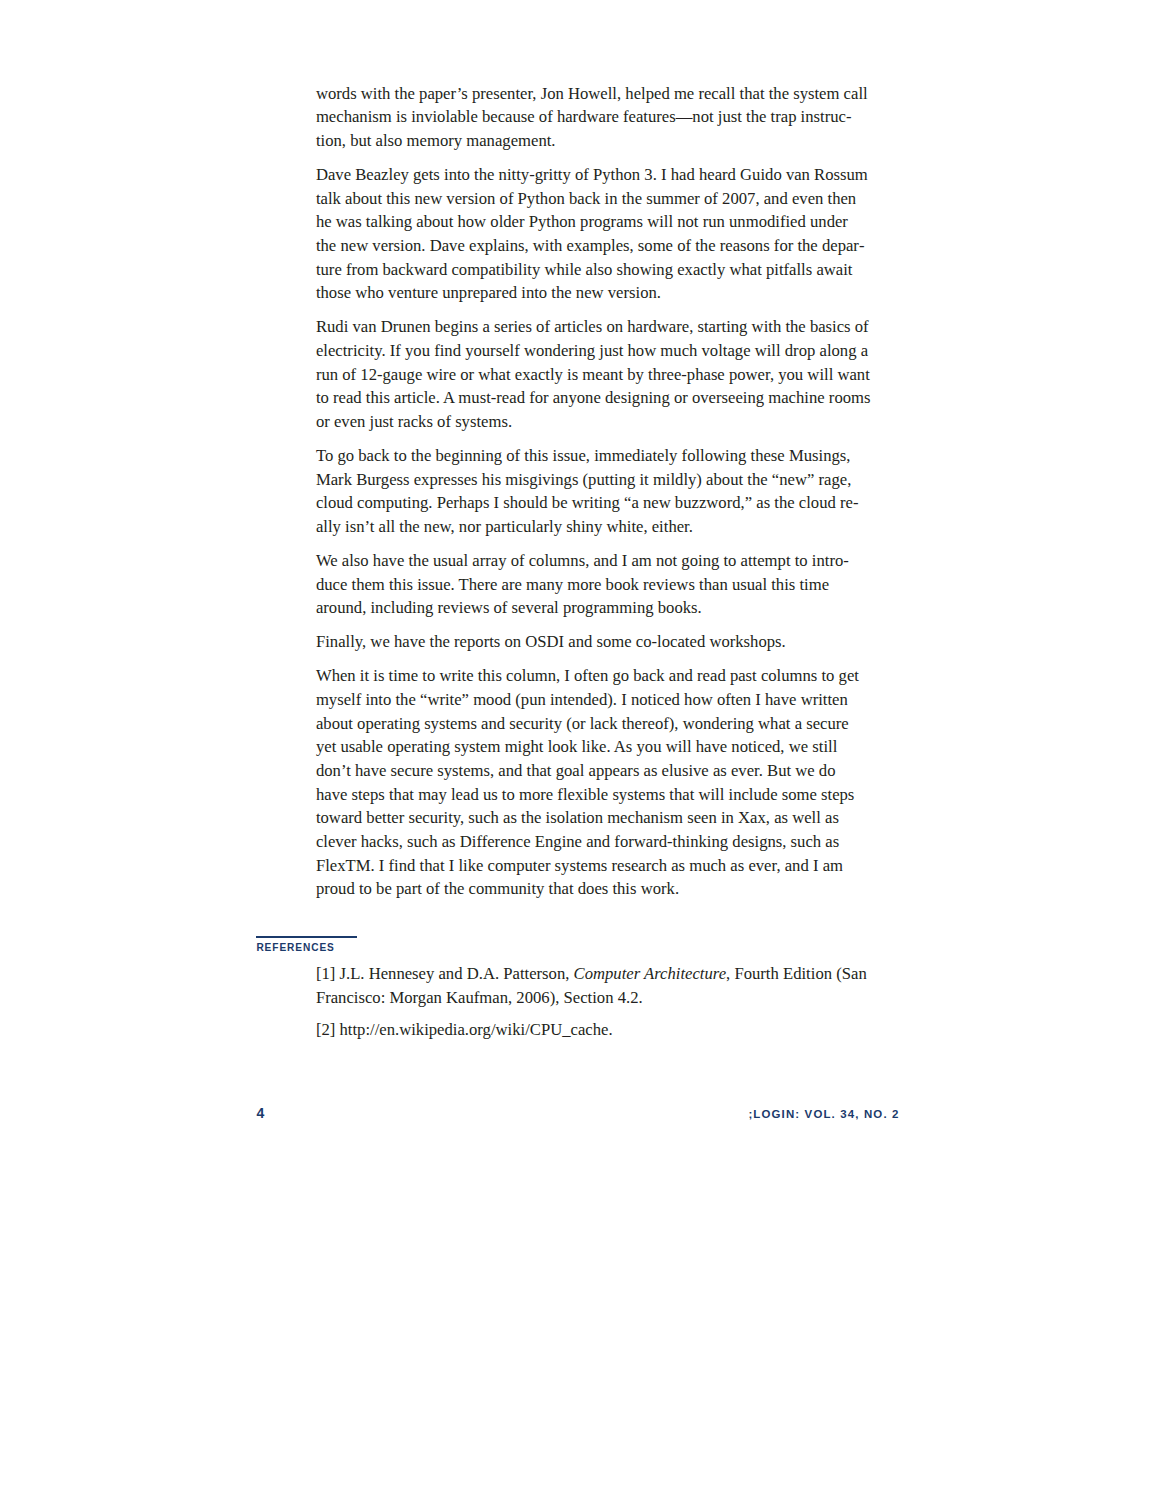words with the paper’s presenter, Jon Howell, helped me recall that the system call mechanism is inviolable because of hardware features—not just the trap instruction, but also memory management.
Dave Beazley gets into the nitty-gritty of Python 3. I had heard Guido van Rossum talk about this new version of Python back in the summer of 2007, and even then he was talking about how older Python programs will not run unmodified under the new version. Dave explains, with examples, some of the reasons for the departure from backward compatibility while also showing exactly what pitfalls await those who venture unprepared into the new version.
Rudi van Drunen begins a series of articles on hardware, starting with the basics of electricity. If you find yourself wondering just how much voltage will drop along a run of 12-gauge wire or what exactly is meant by three-phase power, you will want to read this article. A must-read for anyone designing or overseeing machine rooms or even just racks of systems.
To go back to the beginning of this issue, immediately following these Musings, Mark Burgess expresses his misgivings (putting it mildly) about the “new” rage, cloud computing. Perhaps I should be writing “a new buzzword,” as the cloud really isn’t all the new, nor particularly shiny white, either.
We also have the usual array of columns, and I am not going to attempt to introduce them this issue. There are many more book reviews than usual this time around, including reviews of several programming books.
Finally, we have the reports on OSDI and some co-located workshops.
When it is time to write this column, I often go back and read past columns to get myself into the “write” mood (pun intended). I noticed how often I have written about operating systems and security (or lack thereof), wondering what a secure yet usable operating system might look like. As you will have noticed, we still don’t have secure systems, and that goal appears as elusive as ever. But we do have steps that may lead us to more flexible systems that will include some steps toward better security, such as the isolation mechanism seen in Xax, as well as clever hacks, such as Difference Engine and forward-thinking designs, such as FlexTM. I find that I like computer systems research as much as ever, and I am proud to be part of the community that does this work.
References
[1] J.L. Hennesey and D.A. Patterson, Computer Architecture, Fourth Edition (San Francisco: Morgan Kaufman, 2006), Section 4.2.
[2] http://en.wikipedia.org/wiki/CPU_cache.
4
;login: vol. 34, no. 2